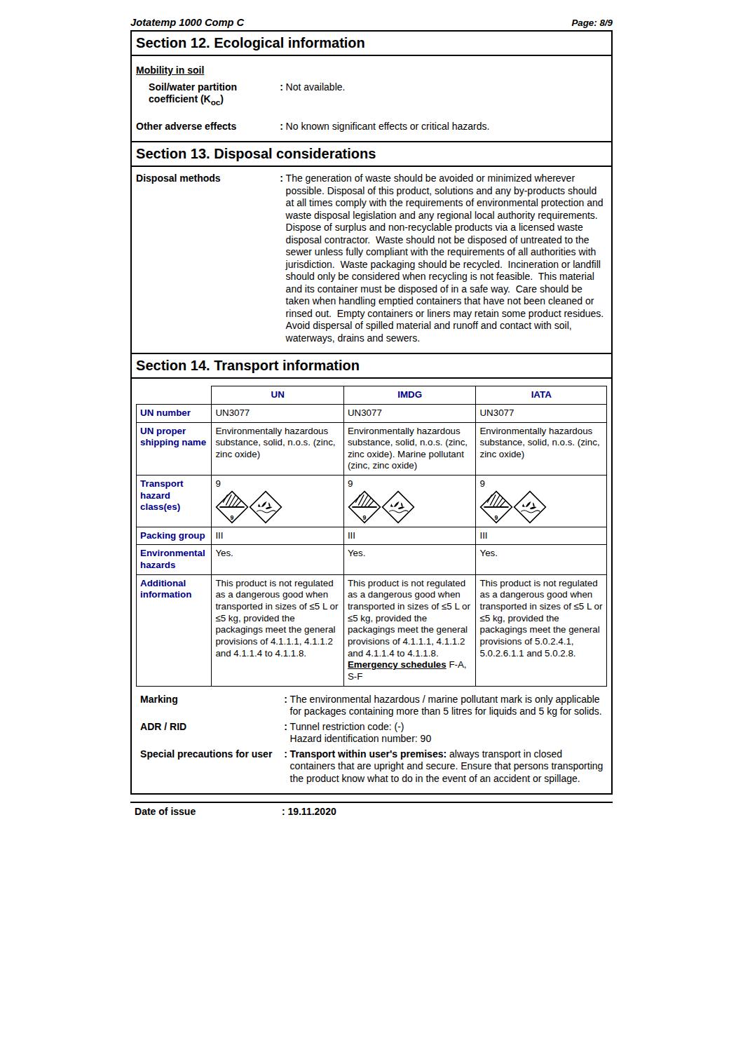Jotatemp 1000 Comp C Page: 8/9
Section 12. Ecological information
Mobility in soil
| Soil/water partition coefficient (K oc ) | : | Not available. |
| Other adverse effects | : | No known significant effects or critical hazards. |
Section 13. Disposal considerations
| Disposal methods | : | The generation of waste should be avoided or minimized wherever possible. Disposal of this product, solutions and any by-products should at all times comply with the requirements of environmental protection and waste disposal legislation and any regional local authority requirements. Dispose of surplus and non-recyclable products via a licensed waste disposal contractor. Waste should not be disposed of untreated to the sewer unless fully compliant with the requirements of all authorities with jurisdiction. Waste packaging should be recycled. Incineration or landfill should only be considered when recycling is not feasible. This material and its container must be disposed of in a safe way. Care should be taken when handling emptied containers that have not been cleaned or rinsed out. Empty containers or liners may retain some product residues. Avoid dispersal of spilled material and runoff and contact with soil, waterways, drains and sewers. |
Section 14. Transport information
| | UN | IMDG | IATA |
| --- | --- | --- | --- |
| UN number | UN3077 | UN3077 | UN3077 |
| UN proper shipping name | Environmentally hazardous substance, solid, n.o.s. (zinc, zinc oxide) | Environmentally hazardous substance, solid, n.o.s. (zinc, zinc oxide). Marine pollutant (zinc, zinc oxide) | Environmentally hazardous substance, solid, n.o.s. (zinc, zinc oxide) |
| Transport hazard class(es) | 9 9 | 9 9 | 9 9 |
| Packing group | III | III | III |
| Environmental hazards | Yes. | Yes. | Yes. |
| Additional information | This product is not regulated as a dangerous good when transported in sizes of ≤5 L or ≤5 kg, provided the packagings meet the general provisions of 4.1.1.1, 4.1.1.2 and 4.1.1.4 to 4.1.1.8. | This product is not regulated as a dangerous good when transported in sizes of ≤5 L or ≤5 kg, provided the packagings meet the general provisions of 4.1.1.1, 4.1.1.2 and 4.1.1.4 to 4.1.1.8. Emergency schedules F-A, S-F | This product is not regulated as a dangerous good when transported in sizes of ≤5 L or ≤5 kg, provided the packagings meet the general provisions of 5.0.2.4.1, 5.0.2.6.1.1 and 5.0.2.8. |
Marking
:
The environmental hazardous / marine pollutant mark is only applicable for packages containing more than 5 litres for liquids and 5 kg for solids.
ADR / RID
:
Tunnel restriction code: (-)
Hazard identification number: 90
Special precautions for user
:
Transport within user's premises: always transport in closed containers that are upright and secure. Ensure that persons transporting the product know what to do in the event of an accident or spillage.
Date of issue
:
19.11.2020